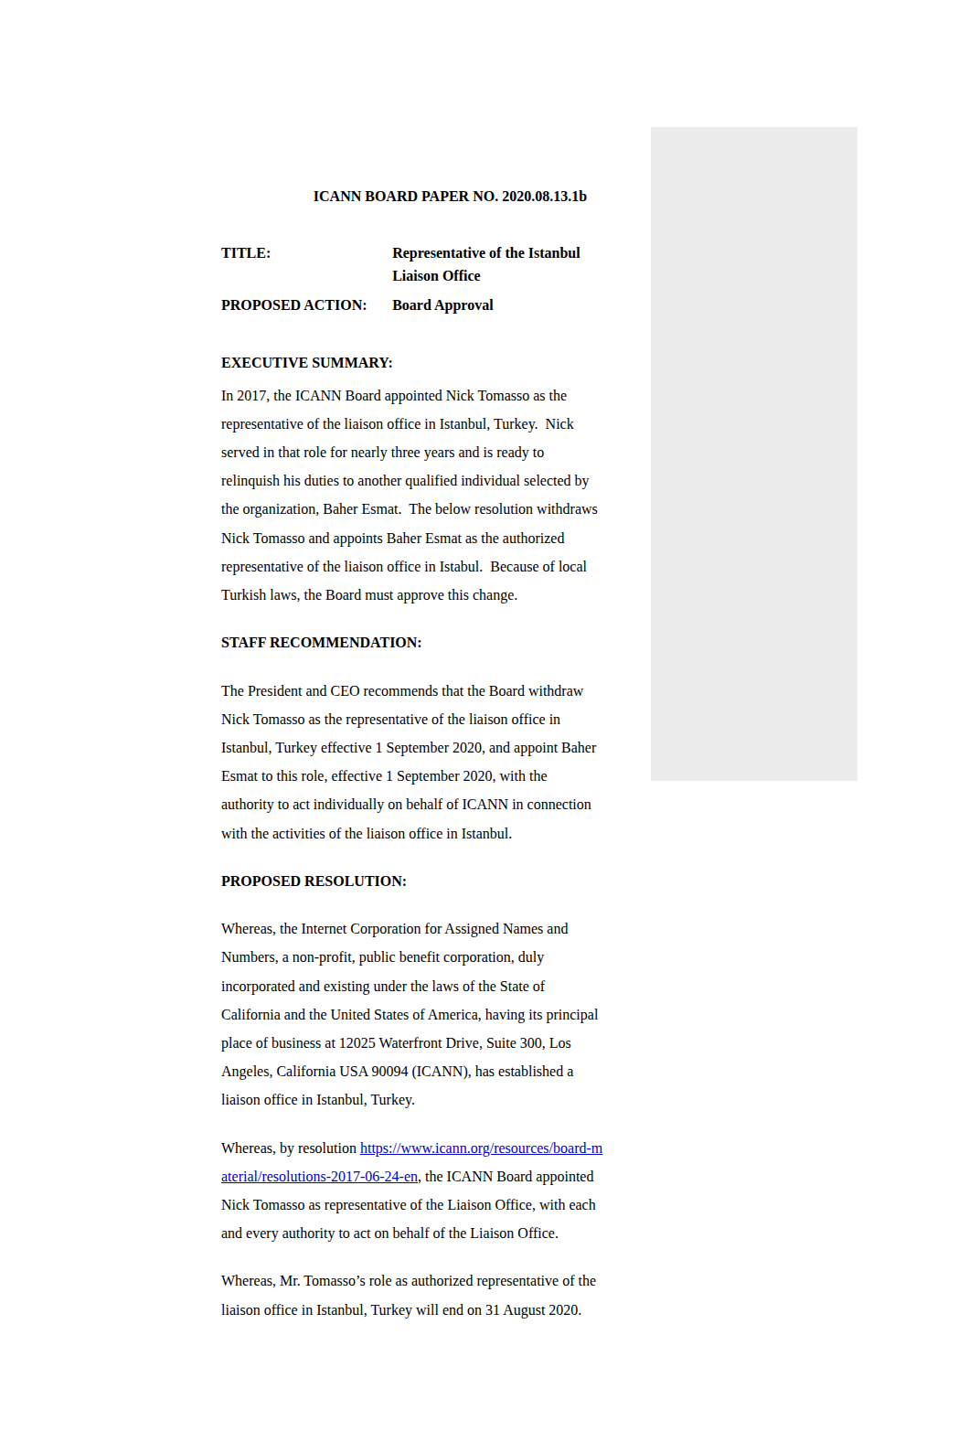ICANN BOARD PAPER NO. 2020.08.13.1b
| TITLE: | Representative of the Istanbul Liaison Office |
| PROPOSED ACTION: | Board Approval |
EXECUTIVE SUMMARY:
In 2017, the ICANN Board appointed Nick Tomasso as the representative of the liaison office in Istanbul, Turkey. Nick served in that role for nearly three years and is ready to relinquish his duties to another qualified individual selected by the organization, Baher Esmat. The below resolution withdraws Nick Tomasso and appoints Baher Esmat as the authorized representative of the liaison office in Istabul. Because of local Turkish laws, the Board must approve this change.
STAFF RECOMMENDATION:
The President and CEO recommends that the Board withdraw Nick Tomasso as the representative of the liaison office in Istanbul, Turkey effective 1 September 2020, and appoint Baher Esmat to this role, effective 1 September 2020, with the authority to act individually on behalf of ICANN in connection with the activities of the liaison office in Istanbul.
PROPOSED RESOLUTION:
Whereas, the Internet Corporation for Assigned Names and Numbers, a non-profit, public benefit corporation, duly incorporated and existing under the laws of the State of California and the United States of America, having its principal place of business at 12025 Waterfront Drive, Suite 300, Los Angeles, California USA 90094 (ICANN), has established a liaison office in Istanbul, Turkey.
Whereas, by resolution https://www.icann.org/resources/board-material/resolutions-2017-06-24-en, the ICANN Board appointed Nick Tomasso as representative of the Liaison Office, with each and every authority to act on behalf of the Liaison Office.
Whereas, Mr. Tomasso’s role as authorized representative of the liaison office in Istanbul, Turkey will end on 31 August 2020.